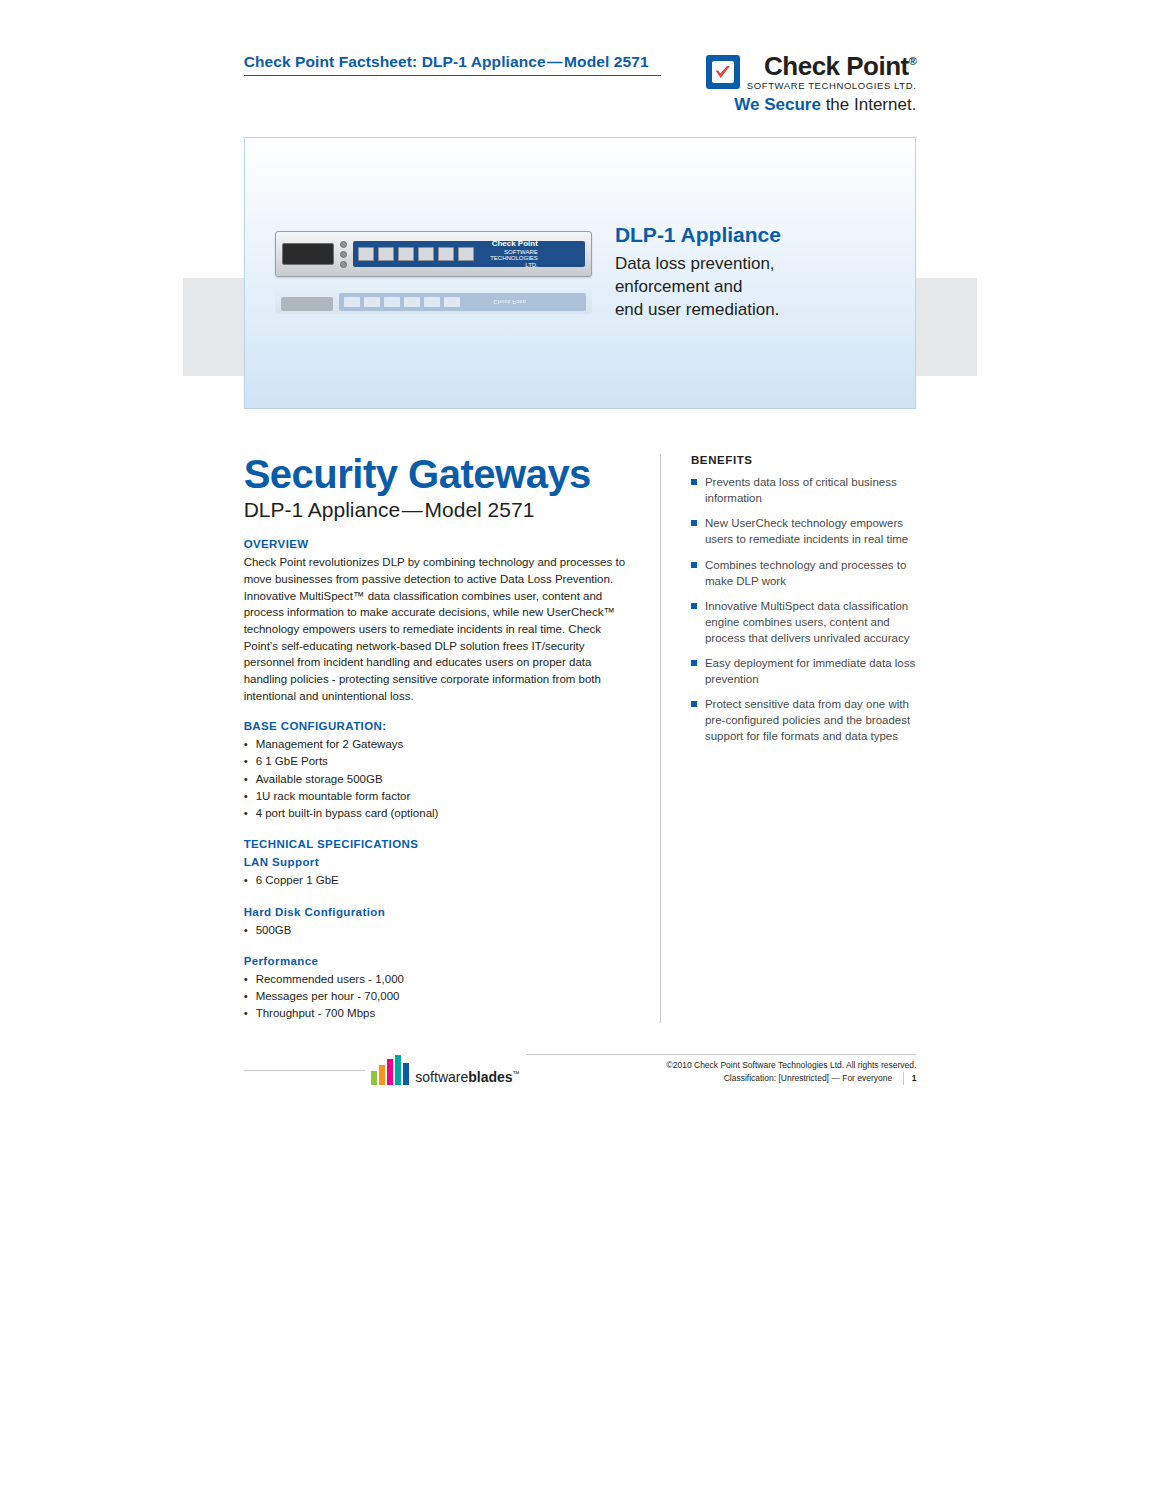Check Point Factsheet: DLP-1 Appliance — Model 2571
Check Point®
SOFTWARE TECHNOLOGIES LTD.
We Secure the Internet.
Check Point SOFTWARE TECHNOLOGIES LTD.
Check Point
DLP-1 Appliance
Data loss prevention,
enforcement and
end user remediation.
Security Gateways
DLP-1 Appliance — Model 2571
OVERVIEW
Check Point revolutionizes DLP by combining technology and processes to move businesses from passive detection to active Data Loss Prevention. Innovative MultiSpect™ data classification combines user, content and process information to make accurate decisions, while new UserCheck™ technology empowers users to remediate incidents in real time. Check Point’s self-educating network-based DLP solution frees IT/security personnel from incident handling and educates users on proper data handling policies - protecting sensitive corporate information from both intentional and unintentional loss.
BASE CONFIGURATION:
Management for 2 Gateways
6 1 GbE Ports
Available storage 500GB
1U rack mountable form factor
4 port built-in bypass card (optional)
TECHNICAL SPECIFICATIONS
LAN Support
6 Copper 1 GbE
Hard Disk Configuration
500GB
Performance
Recommended users - 1,000
Messages per hour - 70,000
Throughput - 700 Mbps
BENEFITS
Prevents data loss of critical business information
New UserCheck technology empowers users to remediate incidents in real time
Combines technology and processes to make DLP work
Innovative MultiSpect data classification engine combines users, content and process that delivers unrivaled accuracy
Easy deployment for immediate data loss prevention
Protect sensitive data from day one with pre-configured policies and the broadest support for file formats and data types
softwareblades™
©2010 Check Point Software Technologies Ltd. All rights reserved.
Classification: [Unrestricted] — For everyone 1